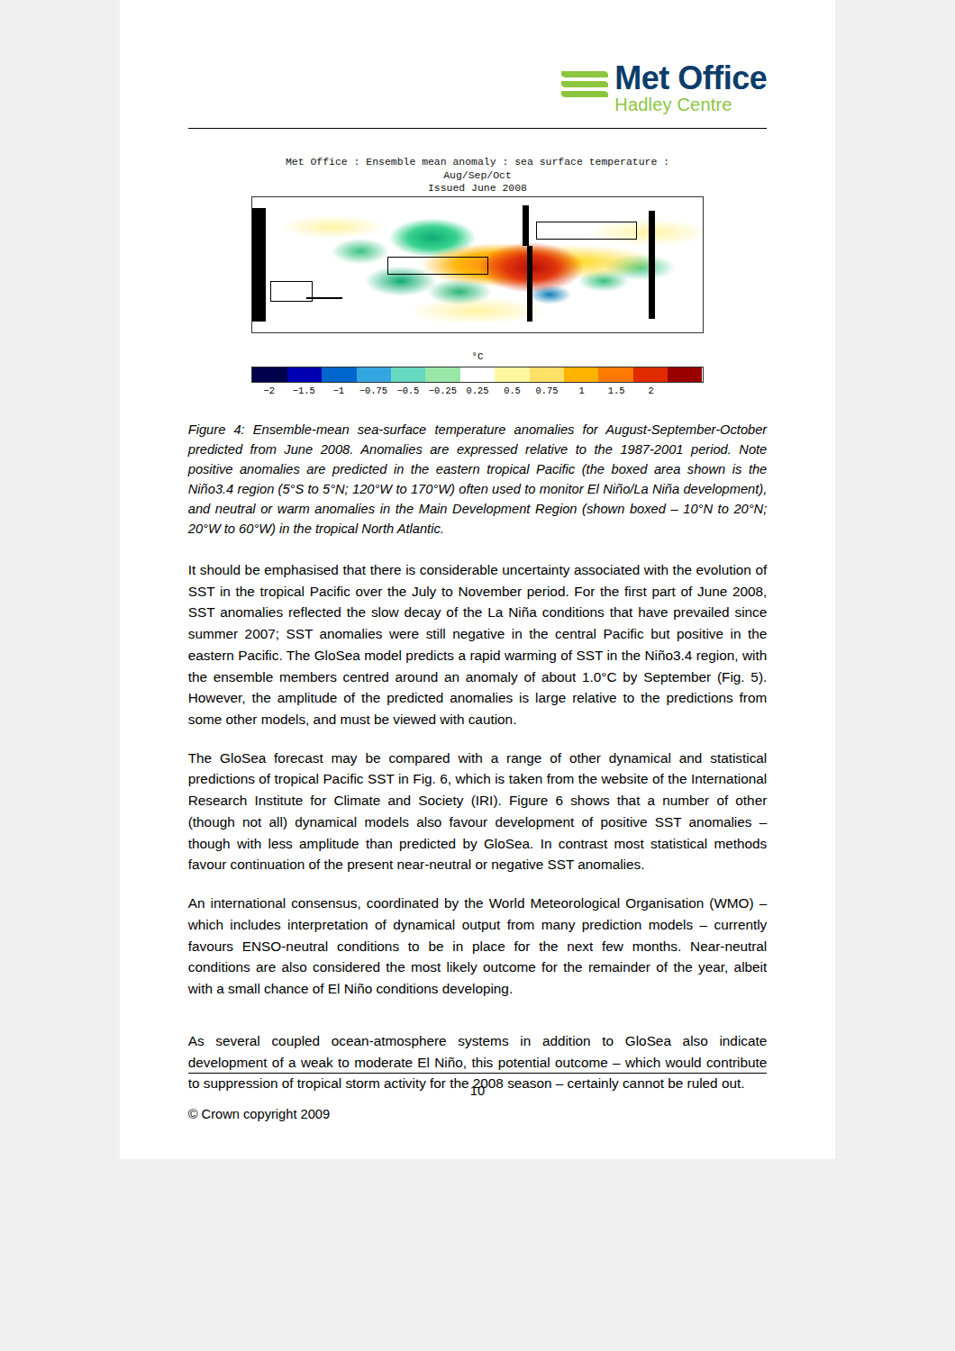Met Office
Hadley Centre
Met Office : Ensemble mean anomaly : sea surface temperature : Aug/Sep/Oct
Issued June 2008
30N
15N
0
15S
30S
180
90W
0
°C
−2 −1.5 −1 −0.75 −0.5 −0.25 0.25 0.5 0.75 1 1.5 2
Figure 4: Ensemble-mean sea-surface temperature anomalies for August-September-October predicted from June 2008. Anomalies are expressed relative to the 1987-2001 period. Note positive anomalies are predicted in the eastern tropical Pacific (the boxed area shown is the Niño3.4 region (5°S to 5°N; 120°W to 170°W) often used to monitor El Niño/La Niña development), and neutral or warm anomalies in the Main Development Region (shown boxed – 10°N to 20°N; 20°W to 60°W) in the tropical North Atlantic.
It should be emphasised that there is considerable uncertainty associated with the evolution of SST in the tropical Pacific over the July to November period. For the first part of June 2008, SST anomalies reflected the slow decay of the La Niña conditions that have prevailed since summer 2007; SST anomalies were still negative in the central Pacific but positive in the eastern Pacific. The GloSea model predicts a rapid warming of SST in the Niño3.4 region, with the ensemble members centred around an anomaly of about 1.0°C by September (Fig. 5). However, the amplitude of the predicted anomalies is large relative to the predictions from some other models, and must be viewed with caution.
The GloSea forecast may be compared with a range of other dynamical and statistical predictions of tropical Pacific SST in Fig. 6, which is taken from the website of the International Research Institute for Climate and Society (IRI). Figure 6 shows that a number of other (though not all) dynamical models also favour development of positive SST anomalies – though with less amplitude than predicted by GloSea. In contrast most statistical methods favour continuation of the present near-neutral or negative SST anomalies.
An international consensus, coordinated by the World Meteorological Organisation (WMO) – which includes interpretation of dynamical output from many prediction models – currently favours ENSO-neutral conditions to be in place for the next few months. Near-neutral conditions are also considered the most likely outcome for the remainder of the year, albeit with a small chance of El Niño conditions developing.
As several coupled ocean-atmosphere systems in addition to GloSea also indicate development of a weak to moderate El Niño, this potential outcome – which would contribute to suppression of tropical storm activity for the 2008 season – certainly cannot be ruled out.
10
© Crown copyright 2009